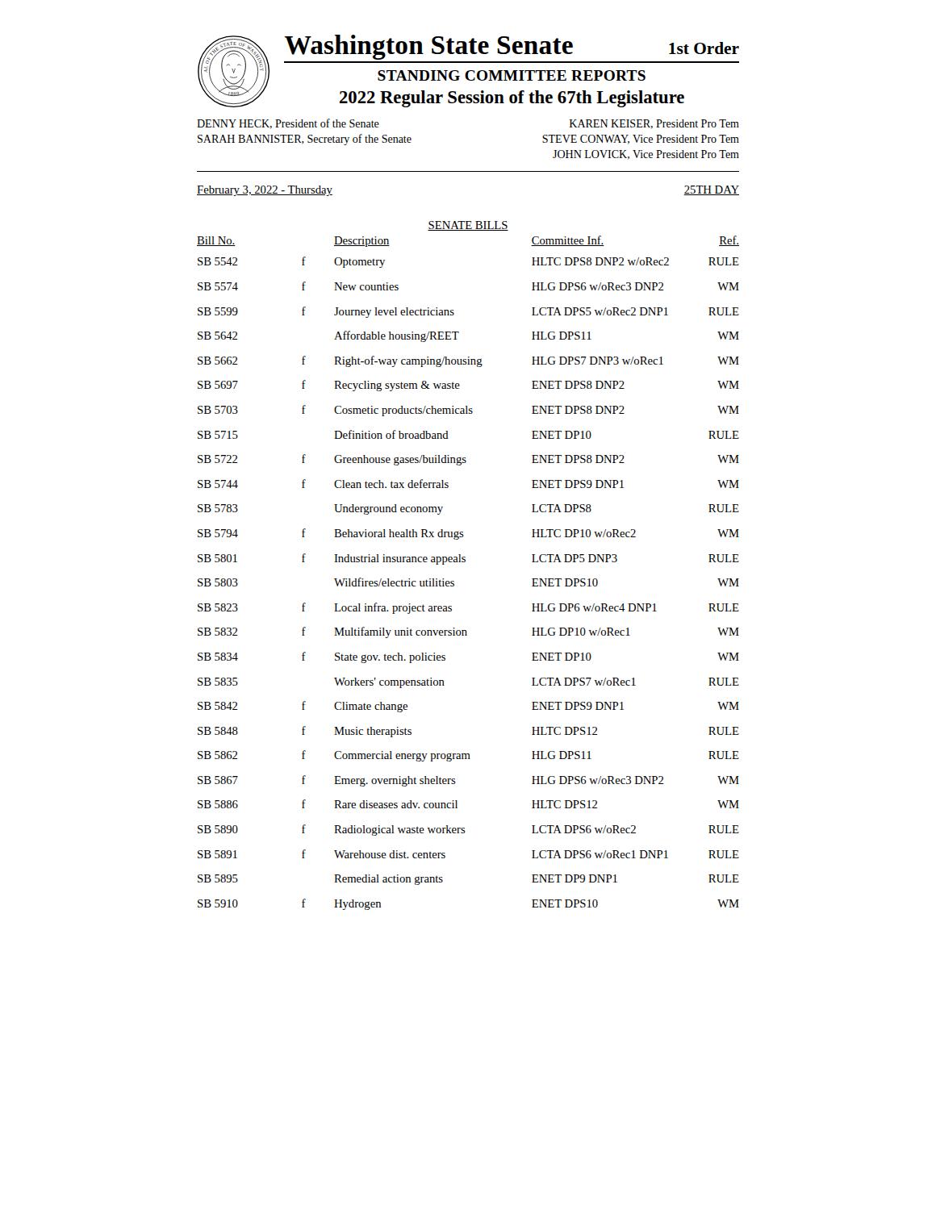SEAL OF THE STATE OF WASHINGTON 1889
Washington State Senate
1st Order
STANDING COMMITTEE REPORTS
2022 Regular Session of the 67th Legislature
DENNY HECK, President of the Senate
SARAH BANNISTER, Secretary of the Senate
KAREN KEISER, President Pro Tem
STEVE CONWAY, Vice President Pro Tem
JOHN LOVICK, Vice President Pro Tem
February 3, 2022 - Thursday
25TH DAY
SENATE BILLS
| Bill No. | | Description | Committee Inf. | Ref. |
| --- | --- | --- | --- | --- |
| SB 5542 | f | Optometry | HLTC DPS8 DNP2 w/oRec2 | RULE |
| SB 5574 | f | New counties | HLG DPS6 w/oRec3 DNP2 | WM |
| SB 5599 | f | Journey level electricians | LCTA DPS5 w/oRec2 DNP1 | RULE |
| SB 5642 | | Affordable housing/REET | HLG DPS11 | WM |
| SB 5662 | f | Right-of-way camping/housing | HLG DPS7 DNP3 w/oRec1 | WM |
| SB 5697 | f | Recycling system & waste | ENET DPS8 DNP2 | WM |
| SB 5703 | f | Cosmetic products/chemicals | ENET DPS8 DNP2 | WM |
| SB 5715 | | Definition of broadband | ENET DP10 | RULE |
| SB 5722 | f | Greenhouse gases/buildings | ENET DPS8 DNP2 | WM |
| SB 5744 | f | Clean tech. tax deferrals | ENET DPS9 DNP1 | WM |
| SB 5783 | | Underground economy | LCTA DPS8 | RULE |
| SB 5794 | f | Behavioral health Rx drugs | HLTC DP10 w/oRec2 | WM |
| SB 5801 | f | Industrial insurance appeals | LCTA DP5 DNP3 | RULE |
| SB 5803 | | Wildfires/electric utilities | ENET DPS10 | WM |
| SB 5823 | f | Local infra. project areas | HLG DP6 w/oRec4 DNP1 | RULE |
| SB 5832 | f | Multifamily unit conversion | HLG DP10 w/oRec1 | WM |
| SB 5834 | f | State gov. tech. policies | ENET DP10 | WM |
| SB 5835 | | Workers' compensation | LCTA DPS7 w/oRec1 | RULE |
| SB 5842 | f | Climate change | ENET DPS9 DNP1 | WM |
| SB 5848 | f | Music therapists | HLTC DPS12 | RULE |
| SB 5862 | f | Commercial energy program | HLG DPS11 | RULE |
| SB 5867 | f | Emerg. overnight shelters | HLG DPS6 w/oRec3 DNP2 | WM |
| SB 5886 | f | Rare diseases adv. council | HLTC DPS12 | WM |
| SB 5890 | f | Radiological waste workers | LCTA DPS6 w/oRec2 | RULE |
| SB 5891 | f | Warehouse dist. centers | LCTA DPS6 w/oRec1 DNP1 | RULE |
| SB 5895 | | Remedial action grants | ENET DP9 DNP1 | RULE |
| SB 5910 | f | Hydrogen | ENET DPS10 | WM |